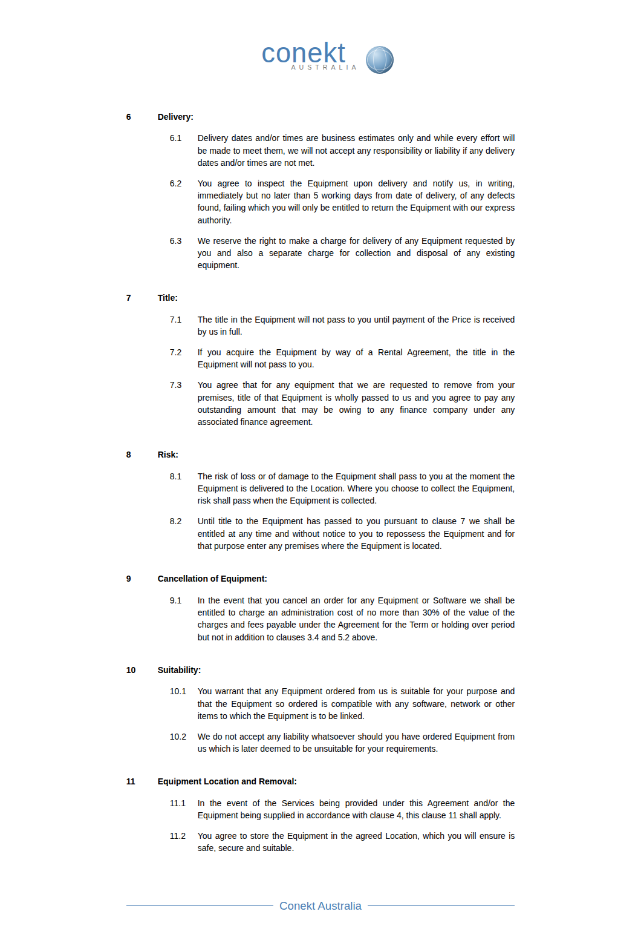conektAUSTRALIA
6 Delivery:
6.1 Delivery dates and/or times are business estimates only and while every effort will be made to meet them, we will not accept any responsibility or liability if any delivery dates and/or times are not met.
6.2 You agree to inspect the Equipment upon delivery and notify us, in writing, immediately but no later than 5 working days from date of delivery, of any defects found, failing which you will only be entitled to return the Equipment with our express authority.
6.3 We reserve the right to make a charge for delivery of any Equipment requested by you and also a separate charge for collection and disposal of any existing equipment.
7 Title:
7.1 The title in the Equipment will not pass to you until payment of the Price is received by us in full.
7.2 If you acquire the Equipment by way of a Rental Agreement, the title in the Equipment will not pass to you.
7.3 You agree that for any equipment that we are requested to remove from your premises, title of that Equipment is wholly passed to us and you agree to pay any outstanding amount that may be owing to any finance company under any associated finance agreement.
8 Risk:
8.1 The risk of loss or of damage to the Equipment shall pass to you at the moment the Equipment is delivered to the Location. Where you choose to collect the Equipment, risk shall pass when the Equipment is collected.
8.2 Until title to the Equipment has passed to you pursuant to clause 7 we shall be entitled at any time and without notice to you to repossess the Equipment and for that purpose enter any premises where the Equipment is located.
9 Cancellation of Equipment:
9.1 In the event that you cancel an order for any Equipment or Software we shall be entitled to charge an administration cost of no more than 30% of the value of the charges and fees payable under the Agreement for the Term or holding over period but not in addition to clauses 3.4 and 5.2 above.
10 Suitability:
10.1 You warrant that any Equipment ordered from us is suitable for your purpose and that the Equipment so ordered is compatible with any software, network or other items to which the Equipment is to be linked.
10.2 We do not accept any liability whatsoever should you have ordered Equipment from us which is later deemed to be unsuitable for your requirements.
11 Equipment Location and Removal:
11.1 In the event of the Services being provided under this Agreement and/or the Equipment being supplied in accordance with clause 4, this clause 11 shall apply.
11.2 You agree to store the Equipment in the agreed Location, which you will ensure is safe, secure and suitable.
Conekt Australia